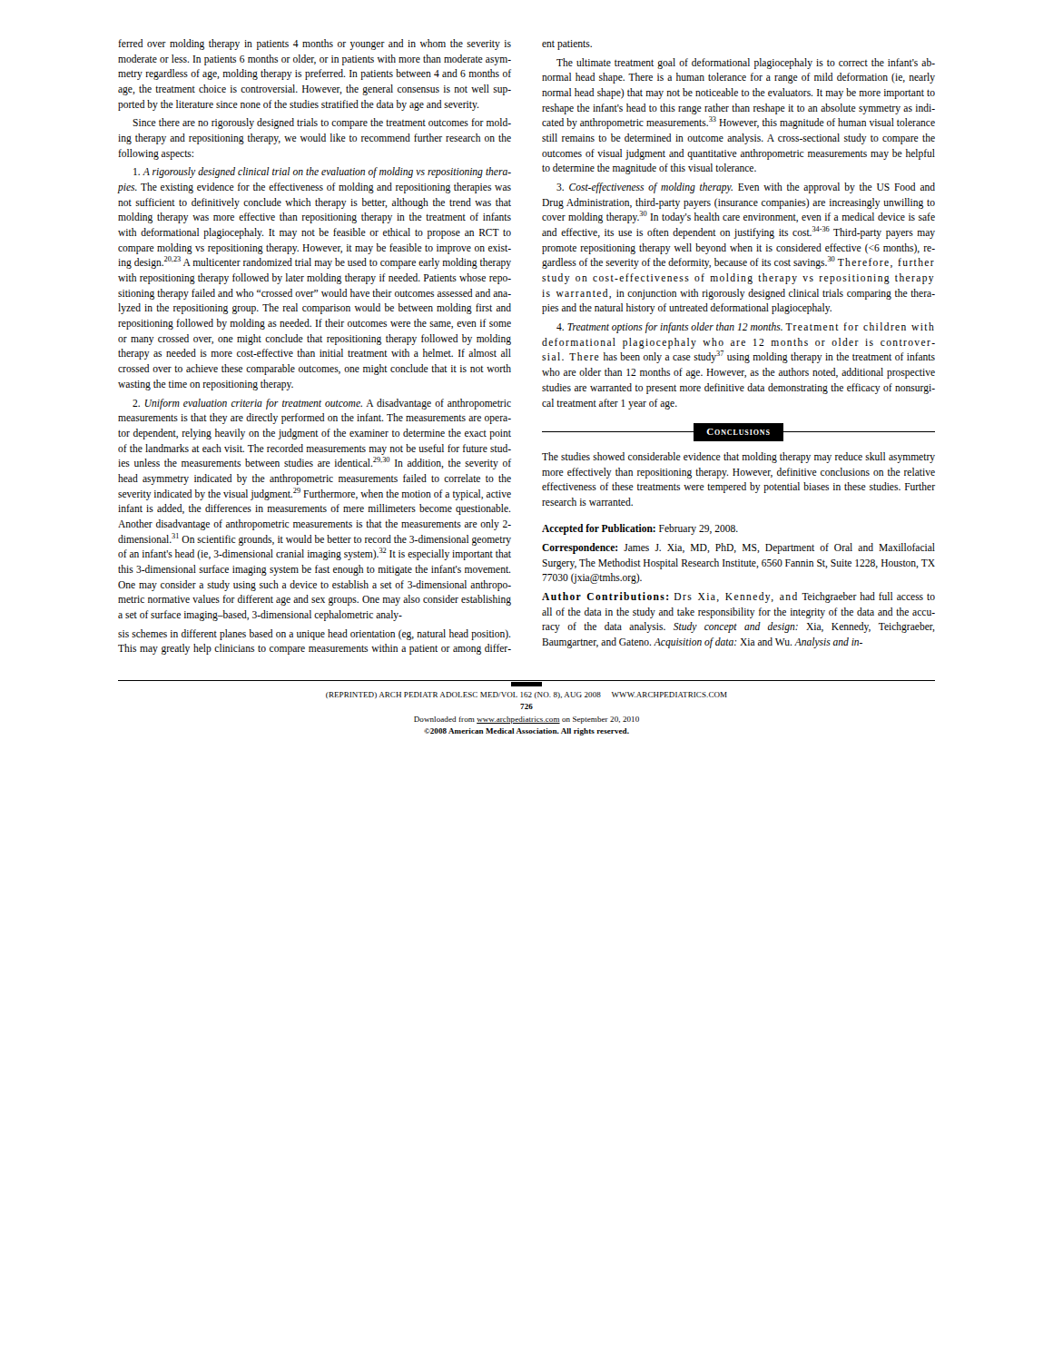ferred over molding therapy in patients 4 months or younger and in whom the severity is moderate or less. In patients 6 months or older, or in patients with more than moderate asymmetry regardless of age, molding therapy is preferred. In patients between 4 and 6 months of age, the treatment choice is controversial. However, the general consensus is not well supported by the literature since none of the studies stratified the data by age and severity.
Since there are no rigorously designed trials to compare the treatment outcomes for molding therapy and repositioning therapy, we would like to recommend further research on the following aspects:
1. A rigorously designed clinical trial on the evaluation of molding vs repositioning therapies. The existing evidence for the effectiveness of molding and repositioning therapies was not sufficient to definitively conclude which therapy is better, although the trend was that molding therapy was more effective than repositioning therapy in the treatment of infants with deformational plagiocephaly. It may not be feasible or ethical to propose an RCT to compare molding vs repositioning therapy. However, it may be feasible to improve on existing design.20,23 A multicenter randomized trial may be used to compare early molding therapy with repositioning therapy followed by later molding therapy if needed. Patients whose repositioning therapy failed and who “crossed over” would have their outcomes assessed and analyzed in the repositioning group. The real comparison would be between molding first and repositioning followed by molding as needed. If their outcomes were the same, even if some or many crossed over, one might conclude that repositioning therapy followed by molding therapy as needed is more cost-effective than initial treatment with a helmet. If almost all crossed over to achieve these comparable outcomes, one might conclude that it is not worth wasting the time on repositioning therapy.
2. Uniform evaluation criteria for treatment outcome. A disadvantage of anthropometric measurements is that they are directly performed on the infant. The measurements are operator dependent, relying heavily on the judgment of the examiner to determine the exact point of the landmarks at each visit. The recorded measurements may not be useful for future studies unless the measurements between studies are identical.29,30 In addition, the severity of head asymmetry indicated by the anthropometric measurements failed to correlate to the severity indicated by the visual judgment.29 Furthermore, when the motion of a typical, active infant is added, the differences in measurements of mere millimeters become questionable. Another disadvantage of anthropometric measurements is that the measurements are only 2-dimensional.31 On scientific grounds, it would be better to record the 3-dimensional geometry of an infant's head (ie, 3-dimensional cranial imaging system).32 It is especially important that this 3-dimensional surface imaging system be fast enough to mitigate the infant's movement. One may consider a study using such a device to establish a set of 3-dimensional anthropometric normative values for different age and sex groups. One may also consider establishing a set of surface imaging–based, 3-dimensional cephalometric analy-
sis schemes in different planes based on a unique head orientation (eg, natural head position). This may greatly help clinicians to compare measurements within a patient or among different patients.
The ultimate treatment goal of deformational plagiocephaly is to correct the infant's abnormal head shape. There is a human tolerance for a range of mild deformation (ie, nearly normal head shape) that may not be noticeable to the evaluators. It may be more important to reshape the infant's head to this range rather than reshape it to an absolute symmetry as indicated by anthropometric measurements.33 However, this magnitude of human visual tolerance still remains to be determined in outcome analysis. A cross-sectional study to compare the outcomes of visual judgment and quantitative anthropometric measurements may be helpful to determine the magnitude of this visual tolerance.
3. Cost-effectiveness of molding therapy. Even with the approval by the US Food and Drug Administration, third-party payers (insurance companies) are increasingly unwilling to cover molding therapy.30 In today's health care environment, even if a medical device is safe and effective, its use is often dependent on justifying its cost.34-36 Third-party payers may promote repositioning therapy well beyond when it is considered effective (<6 months), regardless of the severity of the deformity, because of its cost savings.30 Therefore, further study on cost-effectiveness of molding therapy vs repositioning therapy is warranted, in conjunction with rigorously designed clinical trials comparing the therapies and the natural history of untreated deformational plagiocephaly.
4. Treatment options for infants older than 12 months. Treatment for children with deformational plagiocephaly who are 12 months or older is controversial. There has been only a case study37 using molding therapy in the treatment of infants who are older than 12 months of age. However, as the authors noted, additional prospective studies are warranted to present more definitive data demonstrating the efficacy of nonsurgical treatment after 1 year of age.
Conclusions
The studies showed considerable evidence that molding therapy may reduce skull asymmetry more effectively than repositioning therapy. However, definitive conclusions on the relative effectiveness of these treatments were tempered by potential biases in these studies. Further research is warranted.
Accepted for Publication: February 29, 2008.
Correspondence: James J. Xia, MD, PhD, MS, Department of Oral and Maxillofacial Surgery, The Methodist Hospital Research Institute, 6560 Fannin St, Suite 1228, Houston, TX 77030 (jxia@tmhs.org).
Author Contributions: Drs Xia, Kennedy, and Teichgraeber had full access to all of the data in the study and take responsibility for the integrity of the data and the accuracy of the data analysis. Study concept and design: Xia, Kennedy, Teichgraeber, Baumgartner, and Gateno. Acquisition of data: Xia and Wu. Analysis and in-
(REPRINTED) ARCH PEDIATR ADOLESC MED/VOL 162 (NO. 8), AUG 2008 WWW.ARCHPEDIATRICS.COM
726
Downloaded from www.archpediatrics.com on September 20, 2010
©2008 American Medical Association. All rights reserved.